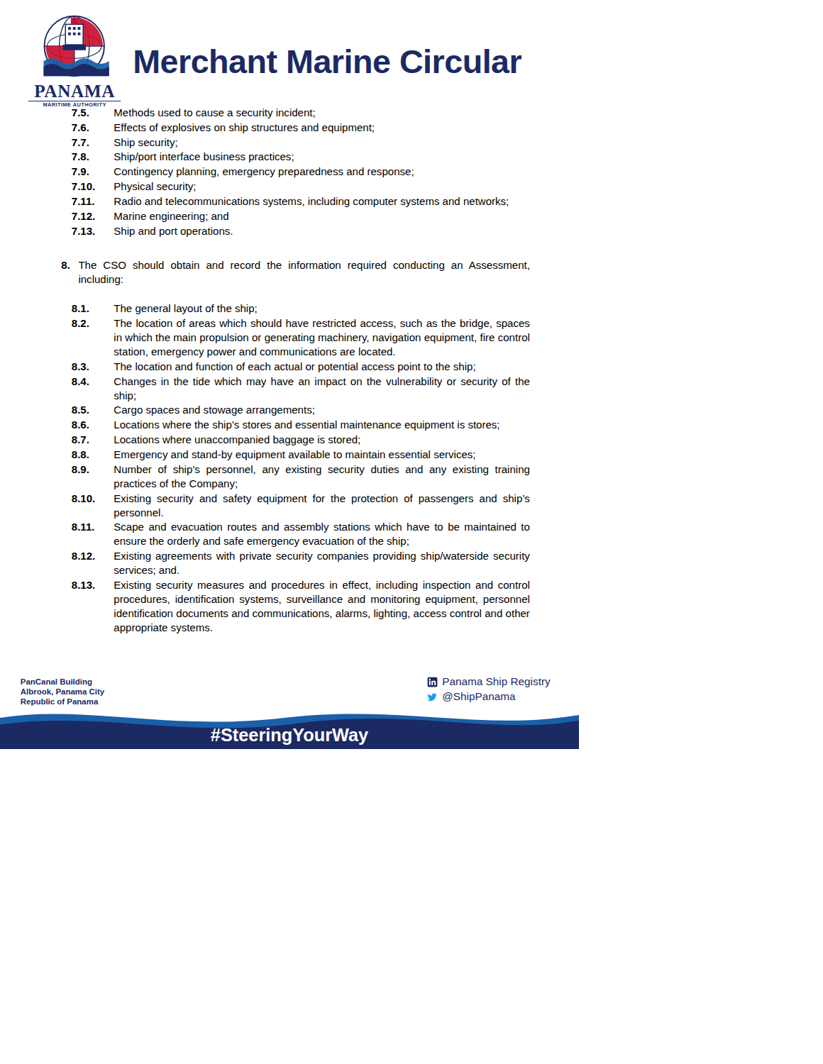PANAMA
MARITIME AUTHORITY
Merchant Marine Circular
7.5.
Methods used to cause a security incident;
7.6.
Effects of explosives on ship structures and equipment;
7.7.
Ship security;
7.8.
Ship/port interface business practices;
7.9.
Contingency planning, emergency preparedness and response;
7.10.
Physical security;
7.11.
Radio and telecommunications systems, including computer systems and networks;
7.12.
Marine engineering; and
7.13.
Ship and port operations.
8.
The CSO should obtain and record the information required conducting an Assessment, including:
8.1.
The general layout of the ship;
8.2.
The location of areas which should have restricted access, such as the bridge, spaces in which the main propulsion or generating machinery, navigation equipment, fire control station, emergency power and communications are located.
8.3.
The location and function of each actual or potential access point to the ship;
8.4.
Changes in the tide which may have an impact on the vulnerability or security of the ship;
8.5.
Cargo spaces and stowage arrangements;
8.6.
Locations where the ship’s stores and essential maintenance equipment is stores;
8.7.
Locations where unaccompanied baggage is stored;
8.8.
Emergency and stand-by equipment available to maintain essential services;
8.9.
Number of ship’s personnel, any existing security duties and any existing training practices of the Company;
8.10.
Existing security and safety equipment for the protection of passengers and ship’s personnel.
8.11.
Scape and evacuation routes and assembly stations which have to be maintained to ensure the orderly and safe emergency evacuation of the ship;
8.12.
Existing agreements with private security companies providing ship/waterside security services; and.
8.13.
Existing security measures and procedures in effect, including inspection and control procedures, identification systems, surveillance and monitoring equipment, personnel identification documents and communications, alarms, lighting, access control and other appropriate systems.
PanCanal Building
Albrook, Panama City
Republic of Panama
Panama Ship Registry
@ShipPanama
#SteeringYourWay